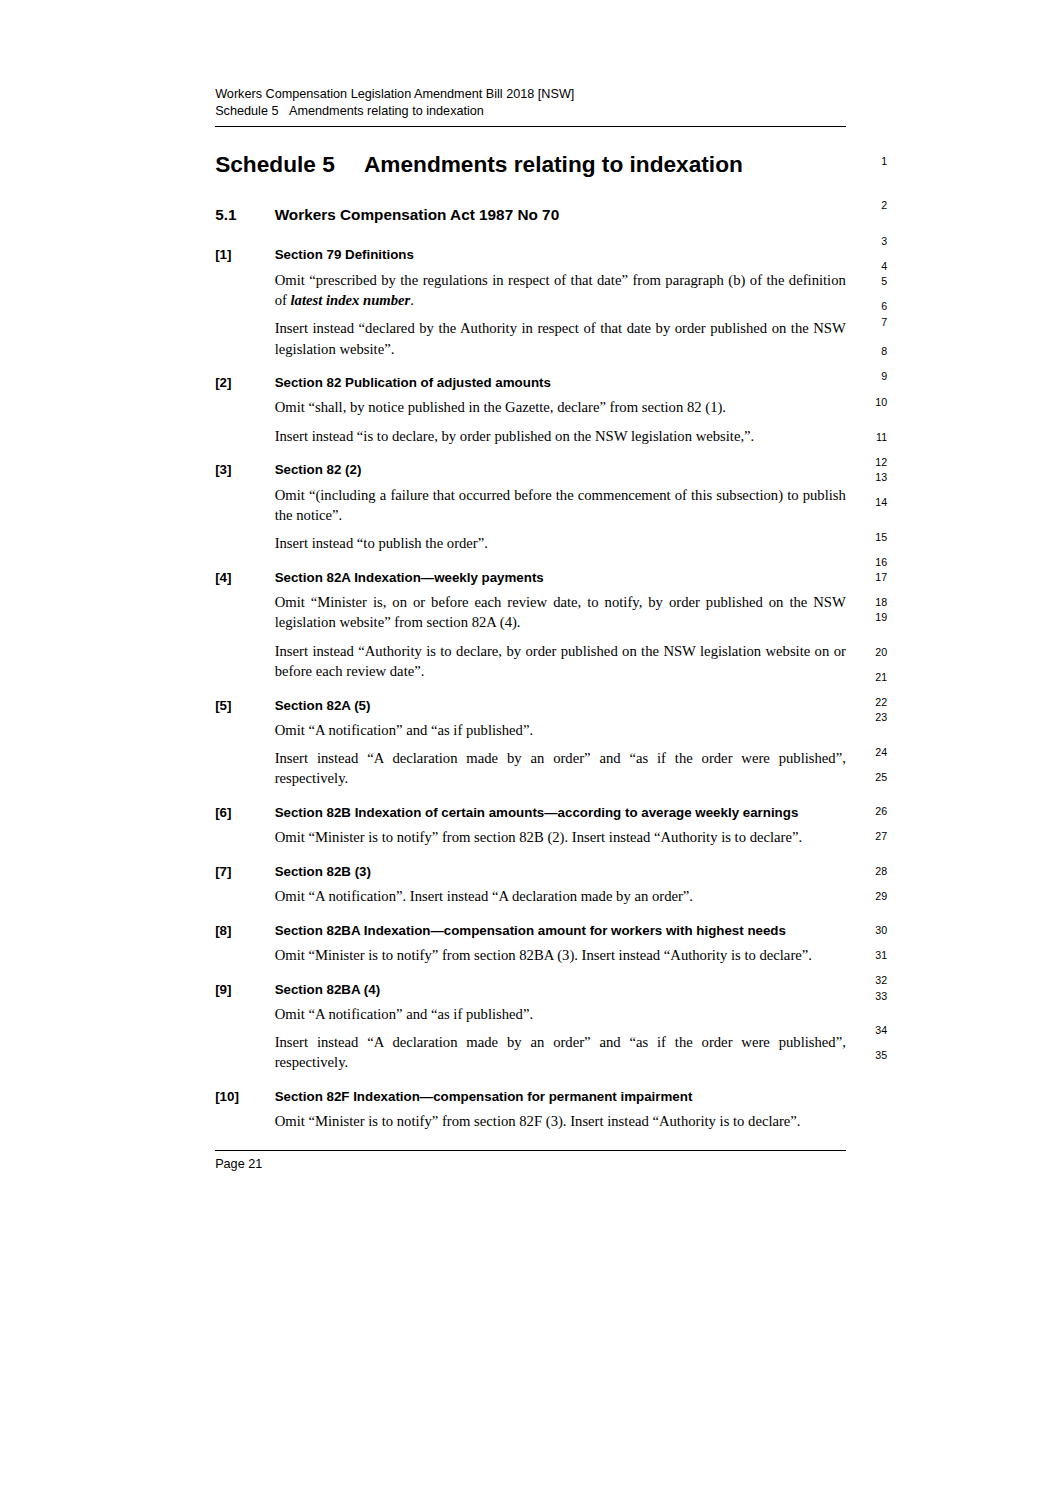Workers Compensation Legislation Amendment Bill 2018 [NSW]
Schedule 5 Amendments relating to indexation
Schedule 5 Amendments relating to indexation
5.1 Workers Compensation Act 1987 No 70
[1] Section 79 Definitions
Omit “prescribed by the regulations in respect of that date” from paragraph (b) of the definition of latest index number.
Insert instead “declared by the Authority in respect of that date by order published on the NSW legislation website”.
[2] Section 82 Publication of adjusted amounts
Omit “shall, by notice published in the Gazette, declare” from section 82 (1).
Insert instead “is to declare, by order published on the NSW legislation website,”.
[3] Section 82 (2)
Omit “(including a failure that occurred before the commencement of this subsection) to publish the notice”.
Insert instead “to publish the order”.
[4] Section 82A Indexation—weekly payments
Omit “Minister is, on or before each review date, to notify, by order published on the NSW legislation website” from section 82A (4).
Insert instead “Authority is to declare, by order published on the NSW legislation website on or before each review date”.
[5] Section 82A (5)
Omit “A notification” and “as if published”.
Insert instead “A declaration made by an order” and “as if the order were published”, respectively.
[6] Section 82B Indexation of certain amounts—according to average weekly earnings
Omit “Minister is to notify” from section 82B (2). Insert instead “Authority is to declare”.
[7] Section 82B (3)
Omit “A notification”. Insert instead “A declaration made by an order”.
[8] Section 82BA Indexation—compensation amount for workers with highest needs
Omit “Minister is to notify” from section 82BA (3). Insert instead “Authority is to declare”.
[9] Section 82BA (4)
Omit “A notification” and “as if published”.
Insert instead “A declaration made by an order” and “as if the order were published”, respectively.
[10] Section 82F Indexation—compensation for permanent impairment
Omit “Minister is to notify” from section 82F (3). Insert instead “Authority is to declare”.
1 2 3 4 5 6 7 8 9 10 11 12 13 14 15 16 17 18 19 20 21 22 23 24 25 26 27 28 29 30 31 32 33 34 35
Page 21